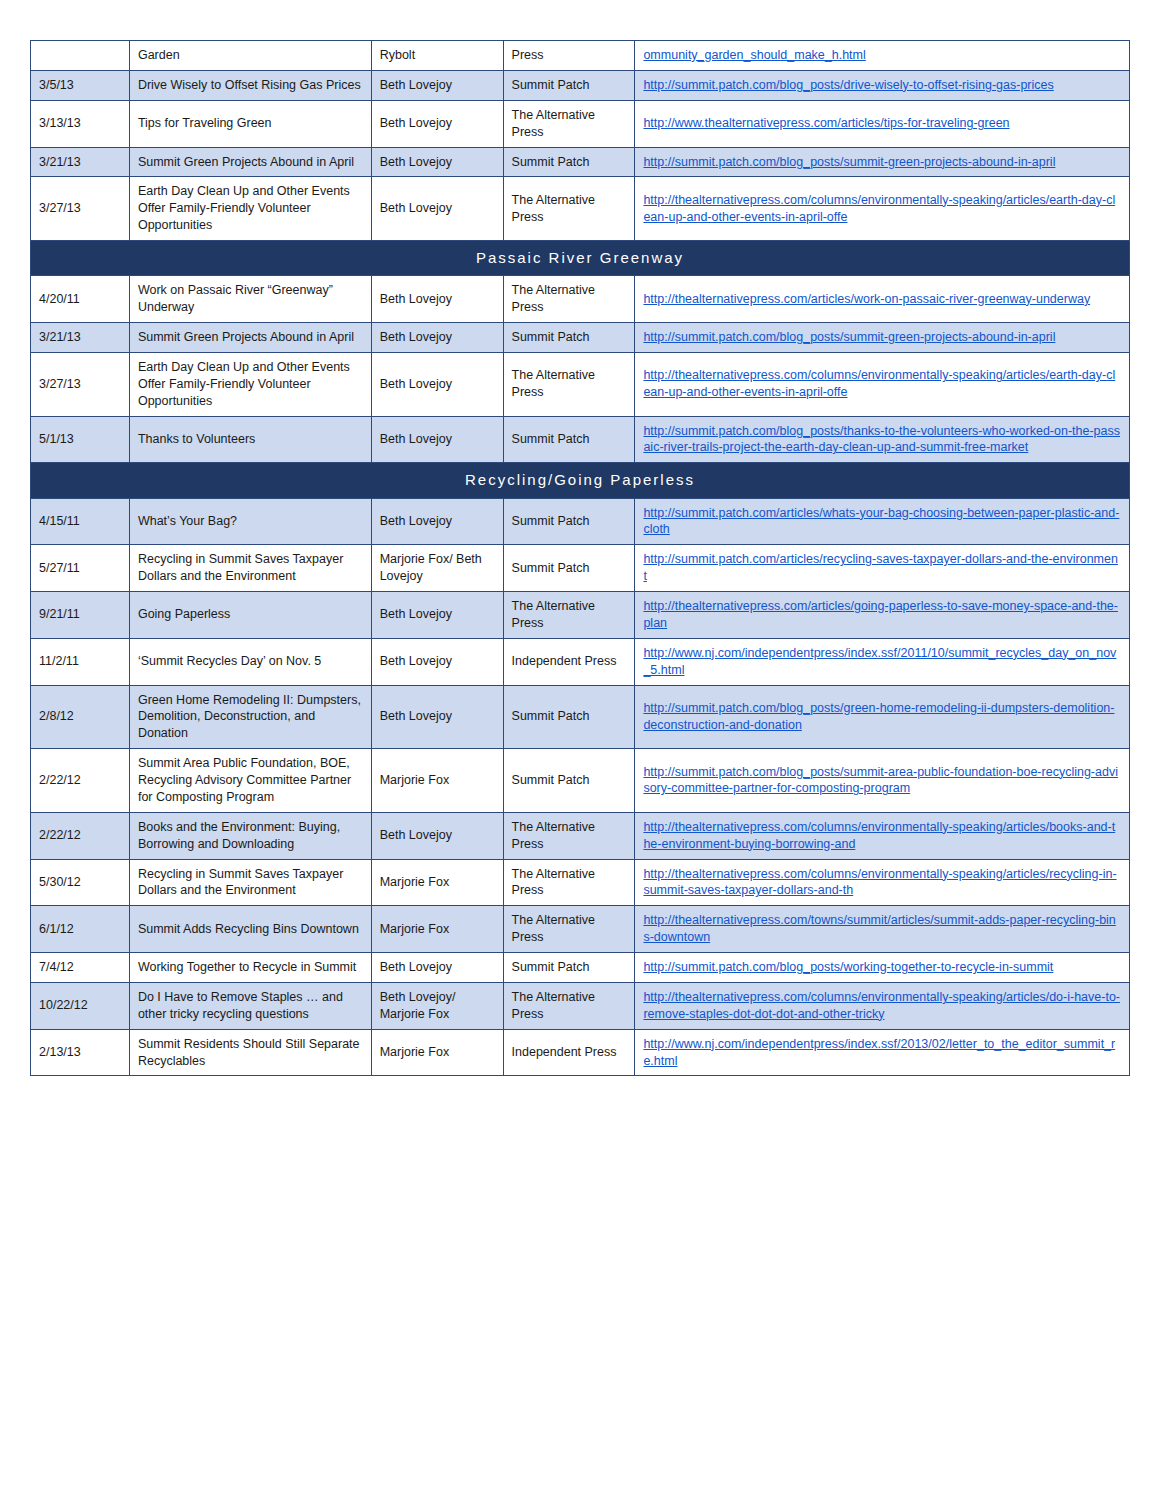| | Garden | Rybolt | Press | ommunity_garden_should_make_h.html |
| 3/5/13 | Drive Wisely to Offset Rising Gas Prices | Beth Lovejoy | Summit Patch | http://summit.patch.com/blog_posts/drive-wisely-to-offset-rising-gas-prices |
| 3/13/13 | Tips for Traveling Green | Beth Lovejoy | The Alternative Press | http://www.thealternativepress.com/articles/tips-for-traveling-green |
| 3/21/13 | Summit Green Projects Abound in April | Beth Lovejoy | Summit Patch | http://summit.patch.com/blog_posts/summit-green-projects-abound-in-april |
| 3/27/13 | Earth Day Clean Up and Other Events Offer Family-Friendly Volunteer Opportunities | Beth Lovejoy | The Alternative Press | http://thealternativepress.com/columns/environmentally-speaking/articles/earth-day-clean-up-and-other-events-in-april-offe |
| Passaic River Greenway |
| 4/20/11 | Work on Passaic River “Greenway” Underway | Beth Lovejoy | The Alternative Press | http://thealternativepress.com/articles/work-on-passaic-river-greenway-underway |
| 3/21/13 | Summit Green Projects Abound in April | Beth Lovejoy | Summit Patch | http://summit.patch.com/blog_posts/summit-green-projects-abound-in-april |
| 3/27/13 | Earth Day Clean Up and Other Events Offer Family-Friendly Volunteer Opportunities | Beth Lovejoy | The Alternative Press | http://thealternativepress.com/columns/environmentally-speaking/articles/earth-day-clean-up-and-other-events-in-april-offe |
| 5/1/13 | Thanks to Volunteers | Beth Lovejoy | Summit Patch | http://summit.patch.com/blog_posts/thanks-to-the-volunteers-who-worked-on-the-passaic-river-trails-project-the-earth-day-clean-up-and-summit-free-market |
| Recycling/Going Paperless |
| 4/15/11 | What’s Your Bag? | Beth Lovejoy | Summit Patch | http://summit.patch.com/articles/whats-your-bag-choosing-between-paper-plastic-and-cloth |
| 5/27/11 | Recycling in Summit Saves Taxpayer Dollars and the Environment | Marjorie Fox/ Beth Lovejoy | Summit Patch | http://summit.patch.com/articles/recycling-saves-taxpayer-dollars-and-the-environment |
| 9/21/11 | Going Paperless | Beth Lovejoy | The Alternative Press | http://thealternativepress.com/articles/going-paperless-to-save-money-space-and-the-plan |
| 11/2/11 | ‘Summit Recycles Day’ on Nov. 5 | Beth Lovejoy | Independent Press | http://www.nj.com/independentpress/index.ssf/2011/10/summit_recycles_day_on_nov_5.html |
| 2/8/12 | Green Home Remodeling II: Dumpsters, Demolition, Deconstruction, and Donation | Beth Lovejoy | Summit Patch | http://summit.patch.com/blog_posts/green-home-remodeling-ii-dumpsters-demolition-deconstruction-and-donation |
| 2/22/12 | Summit Area Public Foundation, BOE, Recycling Advisory Committee Partner for Composting Program | Marjorie Fox | Summit Patch | http://summit.patch.com/blog_posts/summit-area-public-foundation-boe-recycling-advisory-committee-partner-for-composting-program |
| 2/22/12 | Books and the Environment: Buying, Borrowing and Downloading | Beth Lovejoy | The Alternative Press | http://thealternativepress.com/columns/environmentally-speaking/articles/books-and-the-environment-buying-borrowing-and |
| 5/30/12 | Recycling in Summit Saves Taxpayer Dollars and the Environment | Marjorie Fox | The Alternative Press | http://thealternativepress.com/columns/environmentally-speaking/articles/recycling-in-summit-saves-taxpayer-dollars-and-th |
| 6/1/12 | Summit Adds Recycling Bins Downtown | Marjorie Fox | The Alternative Press | http://thealternativepress.com/towns/summit/articles/summit-adds-paper-recycling-bins-downtown |
| 7/4/12 | Working Together to Recycle in Summit | Beth Lovejoy | Summit Patch | http://summit.patch.com/blog_posts/working-together-to-recycle-in-summit |
| 10/22/12 | Do I Have to Remove Staples … and other tricky recycling questions | Beth Lovejoy/ Marjorie Fox | The Alternative Press | http://thealternativepress.com/columns/environmentally-speaking/articles/do-i-have-to-remove-staples-dot-dot-dot-and-other-tricky |
| 2/13/13 | Summit Residents Should Still Separate Recyclables | Marjorie Fox | Independent Press | http://www.nj.com/independentpress/index.ssf/2013/02/letter_to_the_editor_summit_re.html |